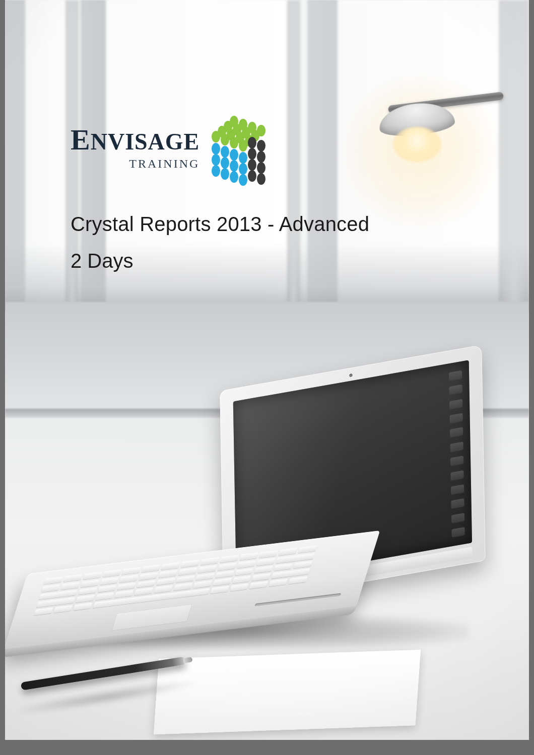Envisage Training
Crystal Reports 2013 - Advanced
2 Days